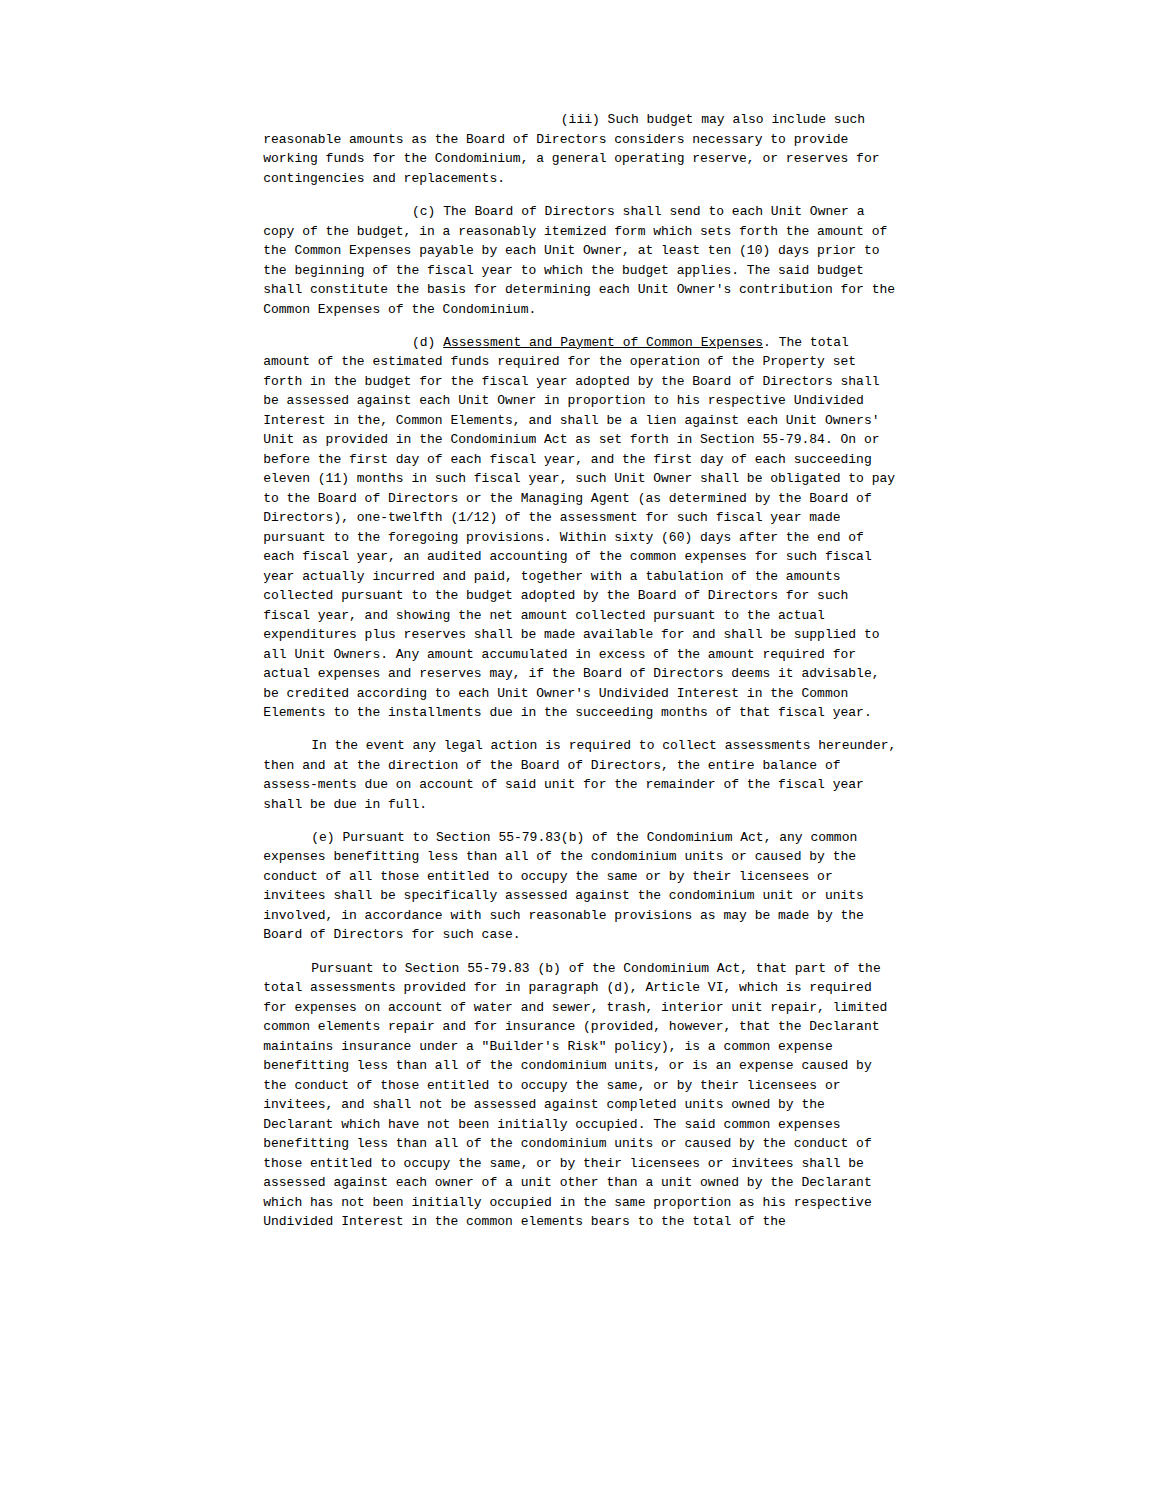(iii) Such budget may also include such reasonable amounts as the Board of Directors considers necessary to provide working funds for the Condominium, a general operating reserve, or reserves for contingencies and replacements.
(c) The Board of Directors shall send to each Unit Owner a copy of the budget, in a reasonably itemized form which sets forth the amount of the Common Expenses payable by each Unit Owner, at least ten (10) days prior to the beginning of the fiscal year to which the budget applies. The said budget shall constitute the basis for determining each Unit Owner's contribution for the Common Expenses of the Condominium.
(d) Assessment and Payment of Common Expenses. The total amount of the estimated funds required for the operation of the Property set forth in the budget for the fiscal year adopted by the Board of Directors shall be assessed against each Unit Owner in proportion to his respective Undivided Interest in the, Common Elements, and shall be a lien against each Unit Owners' Unit as provided in the Condominium Act as set forth in Section 55-79.84. On or before the first day of each fiscal year, and the first day of each succeeding eleven (11) months in such fiscal year, such Unit Owner shall be obligated to pay to the Board of Directors or the Managing Agent (as determined by the Board of Directors), one-twelfth (1/12) of the assessment for such fiscal year made pursuant to the foregoing provisions. Within sixty (60) days after the end of each fiscal year, an audited accounting of the common expenses for such fiscal year actually incurred and paid, together with a tabulation of the amounts collected pursuant to the budget adopted by the Board of Directors for such fiscal year, and showing the net amount collected pursuant to the actual expenditures plus reserves shall be made available for and shall be supplied to all Unit Owners. Any amount accumulated in excess of the amount required for actual expenses and reserves may, if the Board of Directors deems it advisable, be credited according to each Unit Owner's Undivided Interest in the Common Elements to the installments due in the succeeding months of that fiscal year.
In the event any legal action is required to collect assessments hereunder, then and at the direction of the Board of Directors, the entire balance of assess-ments due on account of said unit for the remainder of the fiscal year shall be due in full.
(e) Pursuant to Section 55-79.83(b) of the Condominium Act, any common expenses benefitting less than all of the condominium units or caused by the conduct of all those entitled to occupy the same or by their licensees or invitees shall be specifically assessed against the condominium unit or units involved, in accordance with such reasonable provisions as may be made by the Board of Directors for such case.
Pursuant to Section 55-79.83 (b) of the Condominium Act, that part of the total assessments provided for in paragraph (d), Article VI, which is required for expenses on account of water and sewer, trash, interior unit repair, limited common elements repair and for insurance (provided, however, that the Declarant maintains insurance under a "Builder's Risk" policy), is a common expense benefitting less than all of the condominium units, or is an expense caused by the conduct of those entitled to occupy the same, or by their licensees or invitees, and shall not be assessed against completed units owned by the Declarant which have not been initially occupied. The said common expenses benefitting less than all of the condominium units or caused by the conduct of those entitled to occupy the same, or by their licensees or invitees shall be assessed against each owner of a unit other than a unit owned by the Declarant which has not been initially occupied in the same proportion as his respective Undivided Interest in the common elements bears to the total of the